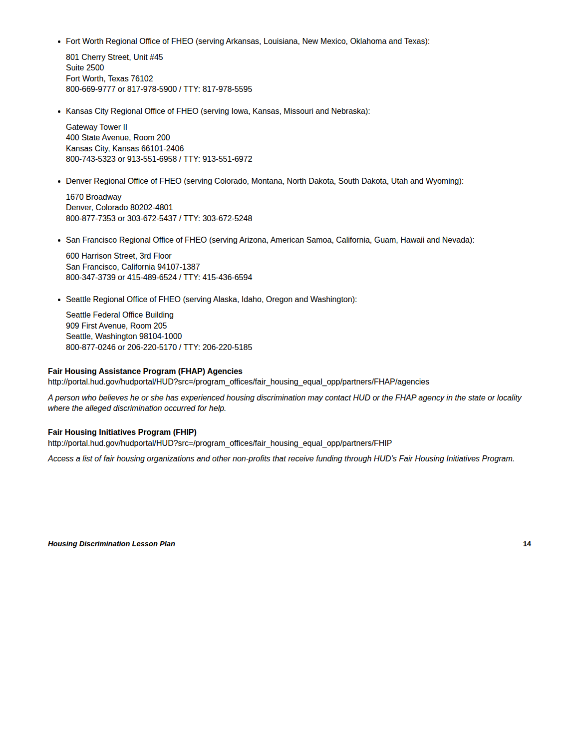Fort Worth Regional Office of FHEO (serving Arkansas, Louisiana, New Mexico, Oklahoma and Texas):
801 Cherry Street, Unit #45 Suite 2500 Fort Worth, Texas 76102 800-669-9777 or 817-978-5900 / TTY: 817-978-5595
Kansas City Regional Office of FHEO (serving Iowa, Kansas, Missouri and Nebraska):
Gateway Tower II 400 State Avenue, Room 200 Kansas City, Kansas 66101-2406 800-743-5323 or 913-551-6958 / TTY: 913-551-6972
Denver Regional Office of FHEO (serving Colorado, Montana, North Dakota, South Dakota, Utah and Wyoming):
1670 Broadway Denver, Colorado 80202-4801 800-877-7353 or 303-672-5437 / TTY: 303-672-5248
San Francisco Regional Office of FHEO (serving Arizona, American Samoa, California, Guam, Hawaii and Nevada):
600 Harrison Street, 3rd Floor San Francisco, California 94107-1387 800-347-3739 or 415-489-6524 / TTY: 415-436-6594
Seattle Regional Office of FHEO (serving Alaska, Idaho, Oregon and Washington):
Seattle Federal Office Building 909 First Avenue, Room 205 Seattle, Washington 98104-1000 800-877-0246 or 206-220-5170 / TTY: 206-220-5185
Fair Housing Assistance Program (FHAP) Agencies
http://portal.hud.gov/hudportal/HUD?src=/program_offices/fair_housing_equal_opp/partners/FHAP/agencies
A person who believes he or she has experienced housing discrimination may contact HUD or the FHAP agency in the state or locality where the alleged discrimination occurred for help.
Fair Housing Initiatives Program (FHIP)
http://portal.hud.gov/hudportal/HUD?src=/program_offices/fair_housing_equal_opp/partners/FHIP
Access a list of fair housing organizations and other non-profits that receive funding through HUD’s Fair Housing Initiatives Program.
Housing Discrimination Lesson Plan 14